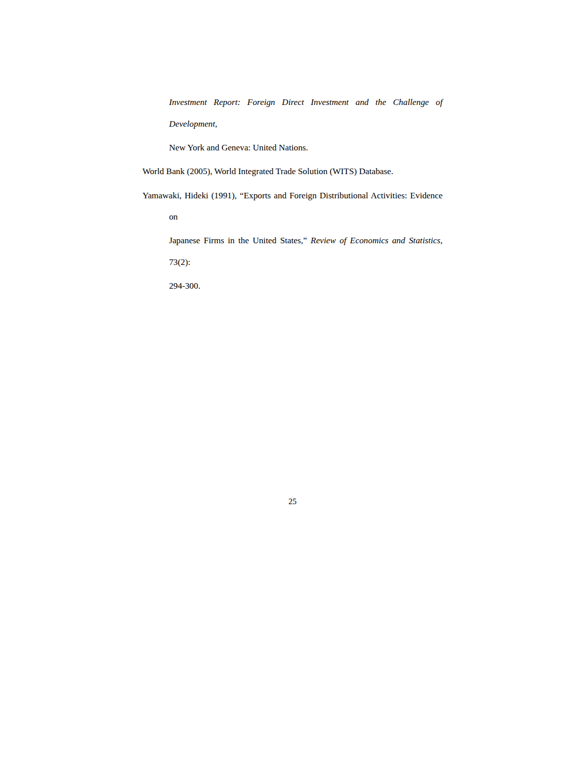Investment Report: Foreign Direct Investment and the Challenge of Development,
New York and Geneva: United Nations.
World Bank (2005), World Integrated Trade Solution (WITS) Database.
Yamawaki, Hideki (1991), “Exports and Foreign Distributional Activities: Evidence on
Japanese Firms in the United States,” Review of Economics and Statistics, 73(2):
294-300.
25